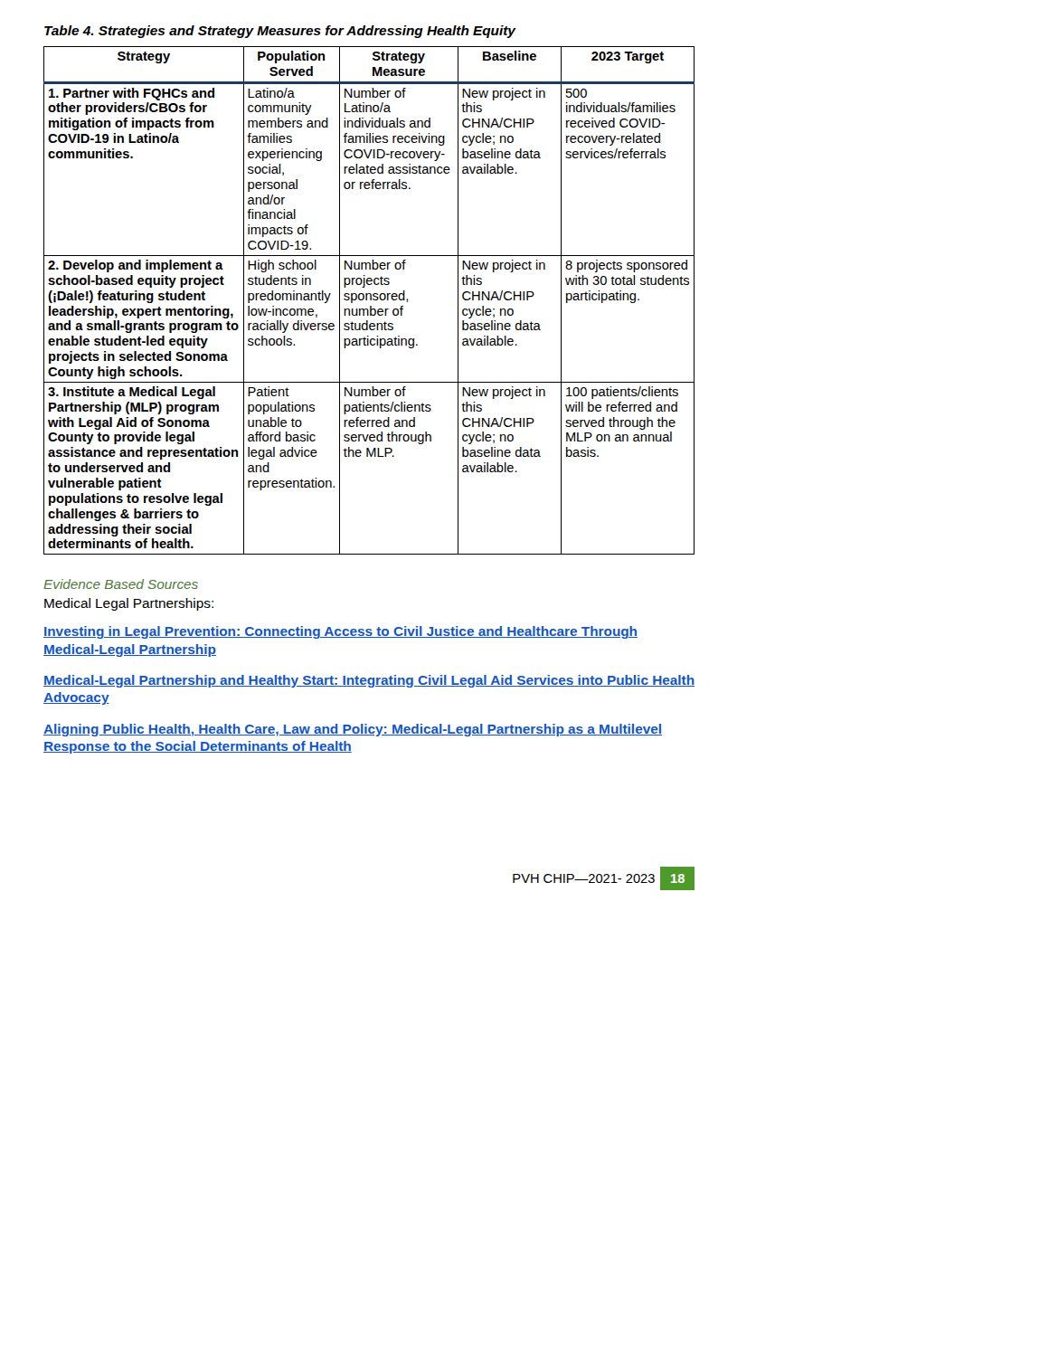Table 4. Strategies and Strategy Measures for Addressing Health Equity
| Strategy | Population Served | Strategy Measure | Baseline | 2023 Target |
| --- | --- | --- | --- | --- |
| 1. Partner with FQHCs and other providers/CBOs for mitigation of impacts from COVID-19 in Latino/a communities. | Latino/a community members and families experiencing social, personal and/or financial impacts of COVID-19. | Number of Latino/a individuals and families receiving COVID-recovery-related assistance or referrals. | New project in this CHNA/CHIP cycle; no baseline data available. | 500 individuals/families received COVID-recovery-related services/referrals |
| 2. Develop and implement a school-based equity project (¡Dale!) featuring student leadership, expert mentoring, and a small-grants program to enable student-led equity projects in selected Sonoma County high schools. | High school students in predominantly low-income, racially diverse schools. | Number of projects sponsored, number of students participating. | New project in this CHNA/CHIP cycle; no baseline data available. | 8 projects sponsored with 30 total students participating. |
| 3. Institute a Medical Legal Partnership (MLP) program with Legal Aid of Sonoma County to provide legal assistance and representation to underserved and vulnerable patient populations to resolve legal challenges & barriers to addressing their social determinants of health. | Patient populations unable to afford basic legal advice and representation. | Number of patients/clients referred and served through the MLP. | New project in this CHNA/CHIP cycle; no baseline data available. | 100 patients/clients will be referred and served through the MLP on an annual basis. |
Evidence Based Sources
Medical Legal Partnerships:
Investing in Legal Prevention: Connecting Access to Civil Justice and Healthcare Through Medical-Legal Partnership
Medical-Legal Partnership and Healthy Start: Integrating Civil Legal Aid Services into Public Health Advocacy
Aligning Public Health, Health Care, Law and Policy: Medical-Legal Partnership as a Multilevel Response to the Social Determinants of Health
PVH CHIP—2021- 2023 18